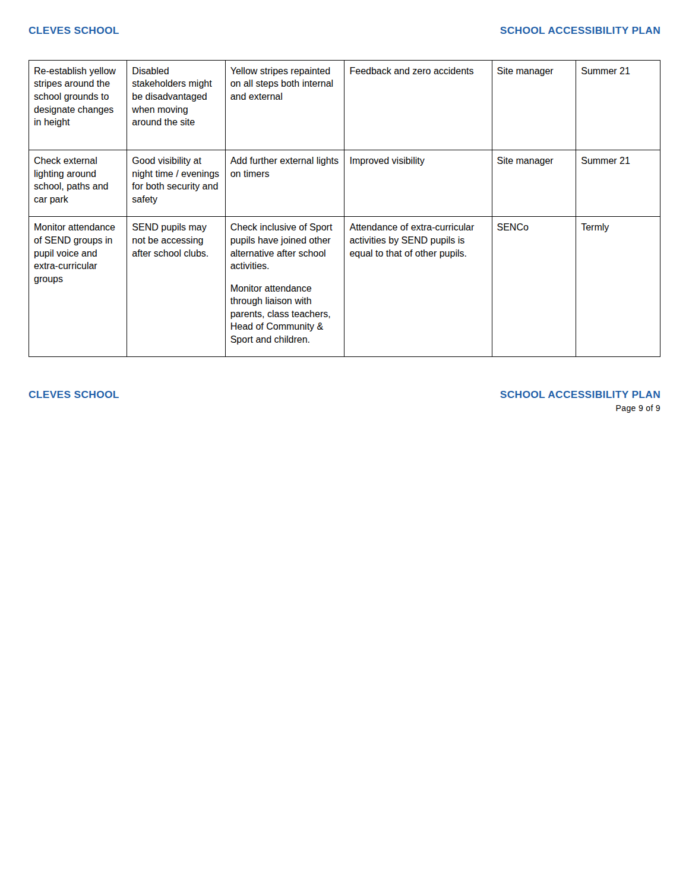CLEVES SCHOOL SCHOOL ACCESSIBILITY PLAN
| Re-establish yellow stripes around the school grounds to designate changes in height | Disabled stakeholders might be disadvantaged when moving around the site | Yellow stripes repainted on all steps both internal and external | Feedback and zero accidents | Site manager | Summer 21 |
| Check external lighting around school, paths and car park | Good visibility at night time / evenings for both security and safety | Add further external lights on timers | Improved visibility | Site manager | Summer 21 |
| Monitor attendance of SEND groups in pupil voice and extra-curricular groups | SEND pupils may not be accessing after school clubs. | Check inclusive of Sport pupils have joined other alternative after school activities. Monitor attendance through liaison with parents, class teachers, Head of Community & Sport and children. | Attendance of extra-curricular activities by SEND pupils is equal to that of other pupils. | SENCo | Termly |
CLEVES SCHOOL SCHOOL ACCESSIBILITY PLAN Page 9 of 9